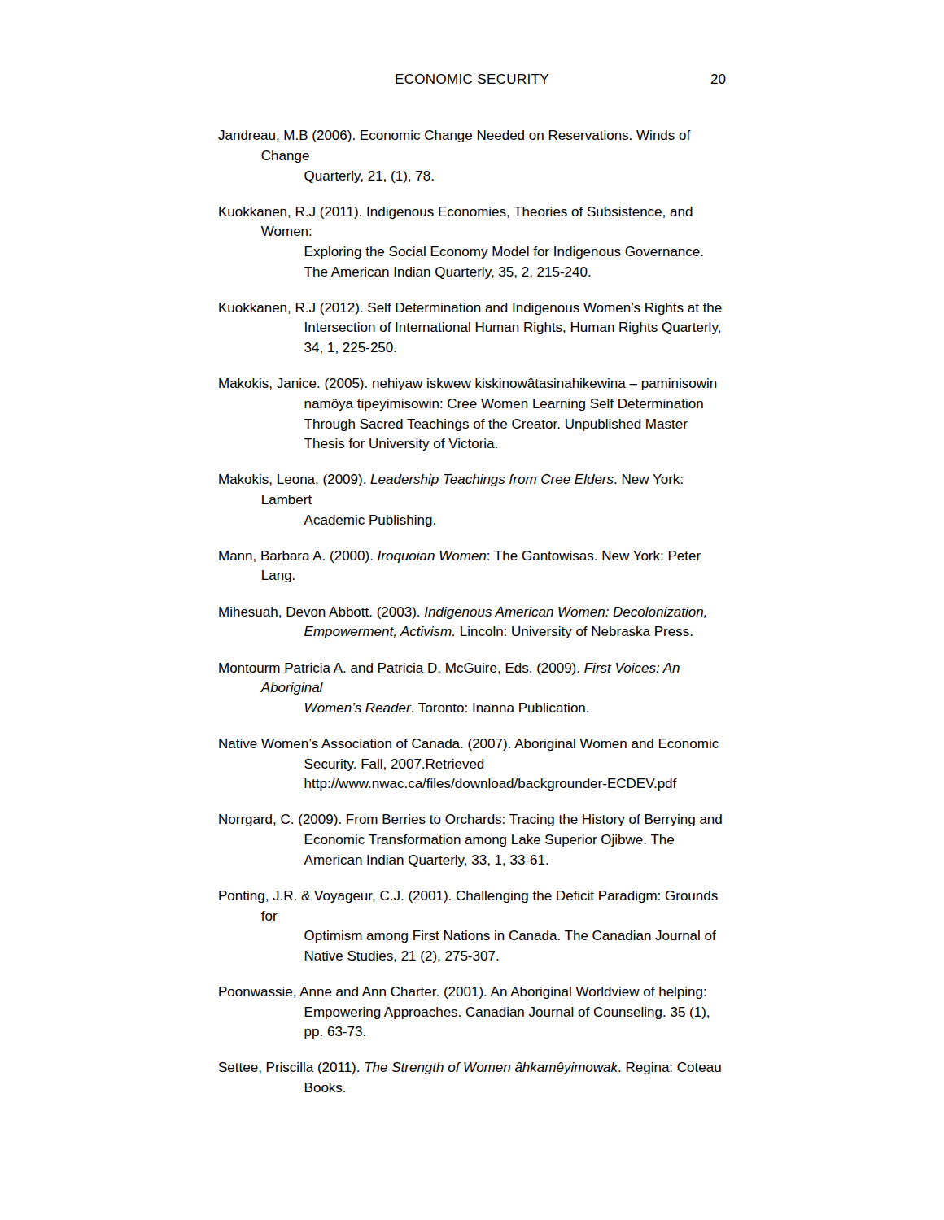ECONOMIC SECURITY 20
Jandreau, M.B (2006). Economic Change Needed on Reservations. Winds of ChangeQuarterly, 21, (1), 78.
Kuokkanen, R.J (2011). Indigenous Economies, Theories of Subsistence, and Women:Exploring the Social Economy Model for Indigenous Governance. The American Indian Quarterly, 35, 2, 215-240.
Kuokkanen, R.J (2012). Self Determination and Indigenous Women’s Rights at theIntersection of International Human Rights, Human Rights Quarterly, 34, 1, 225-250.
Makokis, Janice. (2005). nehiyaw iskwew kiskinowâtasinahikewina – paminisowinnamôya tipeyimisowin: Cree Women Learning Self Determination Through Sacred Teachings of the Creator. Unpublished Master Thesis for University of Victoria.
Makokis, Leona. (2009). Leadership Teachings from Cree Elders. New York: LambertAcademic Publishing.
Mann, Barbara A. (2000). Iroquoian Women: The Gantowisas. New York: Peter Lang.
Mihesuah, Devon Abbott. (2003). Indigenous American Women: Decolonization, Empowerment, Activism. Lincoln: University of Nebraska Press.
Montourm Patricia A. and Patricia D. McGuire, Eds. (2009). First Voices: An Aboriginal Women’s Reader. Toronto: Inanna Publication.
Native Women’s Association of Canada. (2007). Aboriginal Women and EconomicSecurity. Fall, 2007.Retrieved http://www.nwac.ca/files/download/backgrounder-ECDEV.pdf
Norrgard, C. (2009). From Berries to Orchards: Tracing the History of Berrying andEconomic Transformation among Lake Superior Ojibwe. The American Indian Quarterly, 33, 1, 33-61.
Ponting, J.R. & Voyageur, C.J. (2001). Challenging the Deficit Paradigm: Grounds forOptimism among First Nations in Canada. The Canadian Journal of Native Studies, 21 (2), 275-307.
Poonwassie, Anne and Ann Charter. (2001). An Aboriginal Worldview of helping:Empowering Approaches. Canadian Journal of Counseling. 35 (1), pp. 63-73.
Settee, Priscilla (2011). The Strength of Women âhkamêyimowak. Regina: CoteauBooks.